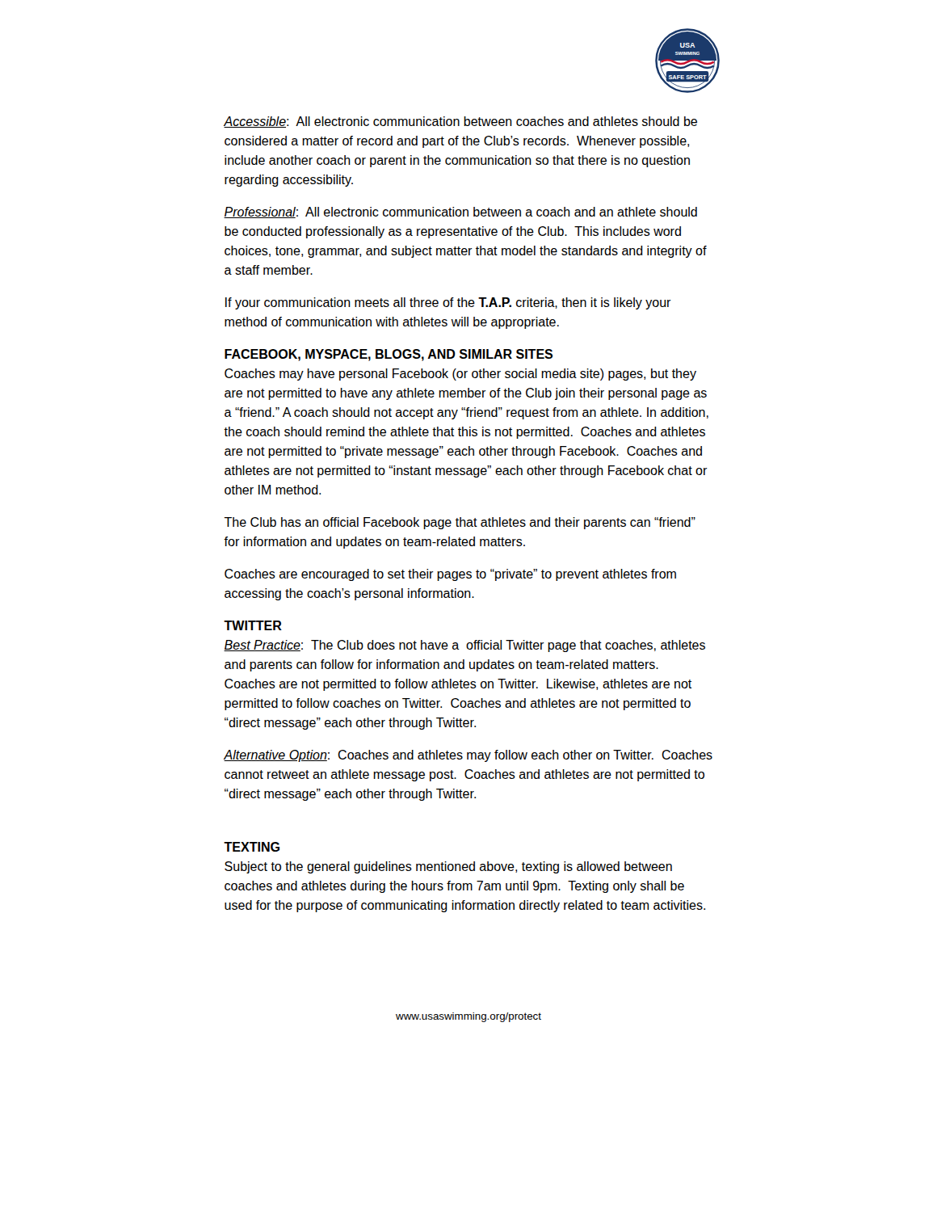USA SWIMMING SAFE SPORT
Accessible: All electronic communication between coaches and athletes should be considered a matter of record and part of the Club’s records. Whenever possible, include another coach or parent in the communication so that there is no question regarding accessibility.
Professional: All electronic communication between a coach and an athlete should be conducted professionally as a representative of the Club. This includes word choices, tone, grammar, and subject matter that model the standards and integrity of a staff member.
If your communication meets all three of the T.A.P. criteria, then it is likely your method of communication with athletes will be appropriate.
FACEBOOK, MYSPACE, BLOGS, AND SIMILAR SITES
Coaches may have personal Facebook (or other social media site) pages, but they are not permitted to have any athlete member of the Club join their personal page as a “friend.” A coach should not accept any “friend” request from an athlete. In addition, the coach should remind the athlete that this is not permitted. Coaches and athletes are not permitted to “private message” each other through Facebook. Coaches and athletes are not permitted to “instant message” each other through Facebook chat or other IM method.
The Club has an official Facebook page that athletes and their parents can “friend” for information and updates on team-related matters.
Coaches are encouraged to set their pages to “private” to prevent athletes from accessing the coach’s personal information.
TWITTER
Best Practice: The Club does not have a official Twitter page that coaches, athletes and parents can follow for information and updates on team-related matters. Coaches are not permitted to follow athletes on Twitter. Likewise, athletes are not permitted to follow coaches on Twitter. Coaches and athletes are not permitted to “direct message” each other through Twitter.
Alternative Option: Coaches and athletes may follow each other on Twitter. Coaches cannot retweet an athlete message post. Coaches and athletes are not permitted to “direct message” each other through Twitter.
TEXTING
Subject to the general guidelines mentioned above, texting is allowed between coaches and athletes during the hours from 7am until 9pm. Texting only shall be used for the purpose of communicating information directly related to team activities.
www.usaswimming.org/protect